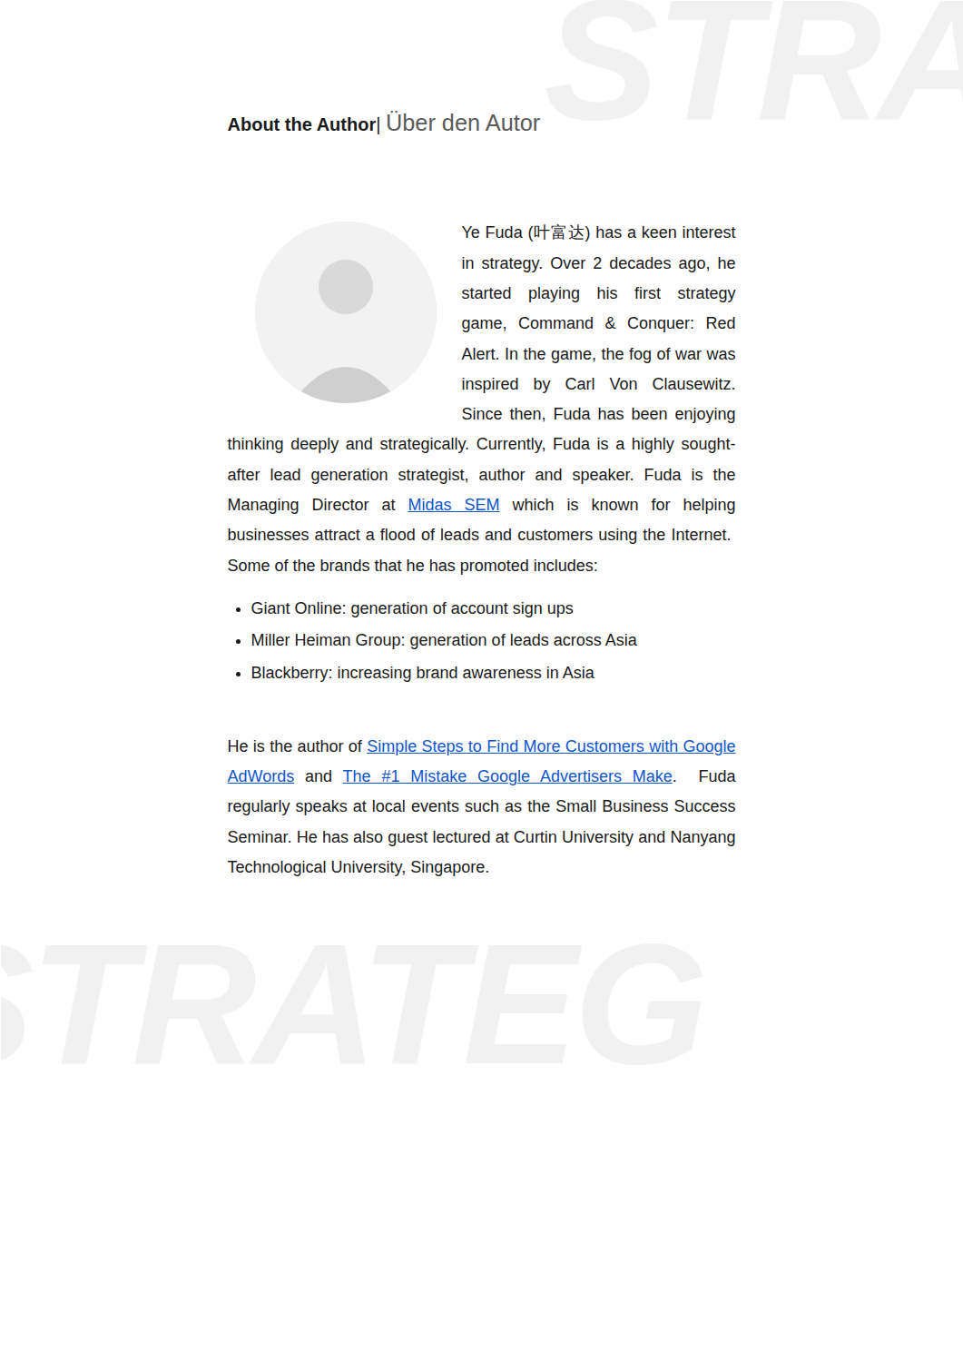STRA
STRATEG
About the Author| Über den Autor
Ye Fuda (叶富达) has a keen interest in strategy. Over 2 decades ago, he started playing his first strategy game, Command & Conquer: Red Alert. In the game, the fog of war was inspired by Carl Von Clausewitz. Since then, Fuda has been enjoying thinking deeply and strategically. Currently, Fuda is a highly sought-after lead generation strategist, author and speaker. Fuda is the Managing Director at Midas SEM which is known for helping businesses attract a flood of leads and customers using the Internet. Some of the brands that he has promoted includes:
Giant Online: generation of account sign ups
Miller Heiman Group: generation of leads across Asia
Blackberry: increasing brand awareness in Asia
He is the author of Simple Steps to Find More Customers with Google AdWords and The #1 Mistake Google Advertisers Make. Fuda regularly speaks at local events such as the Small Business Success Seminar. He has also guest lectured at Curtin University and Nanyang Technological University, Singapore.